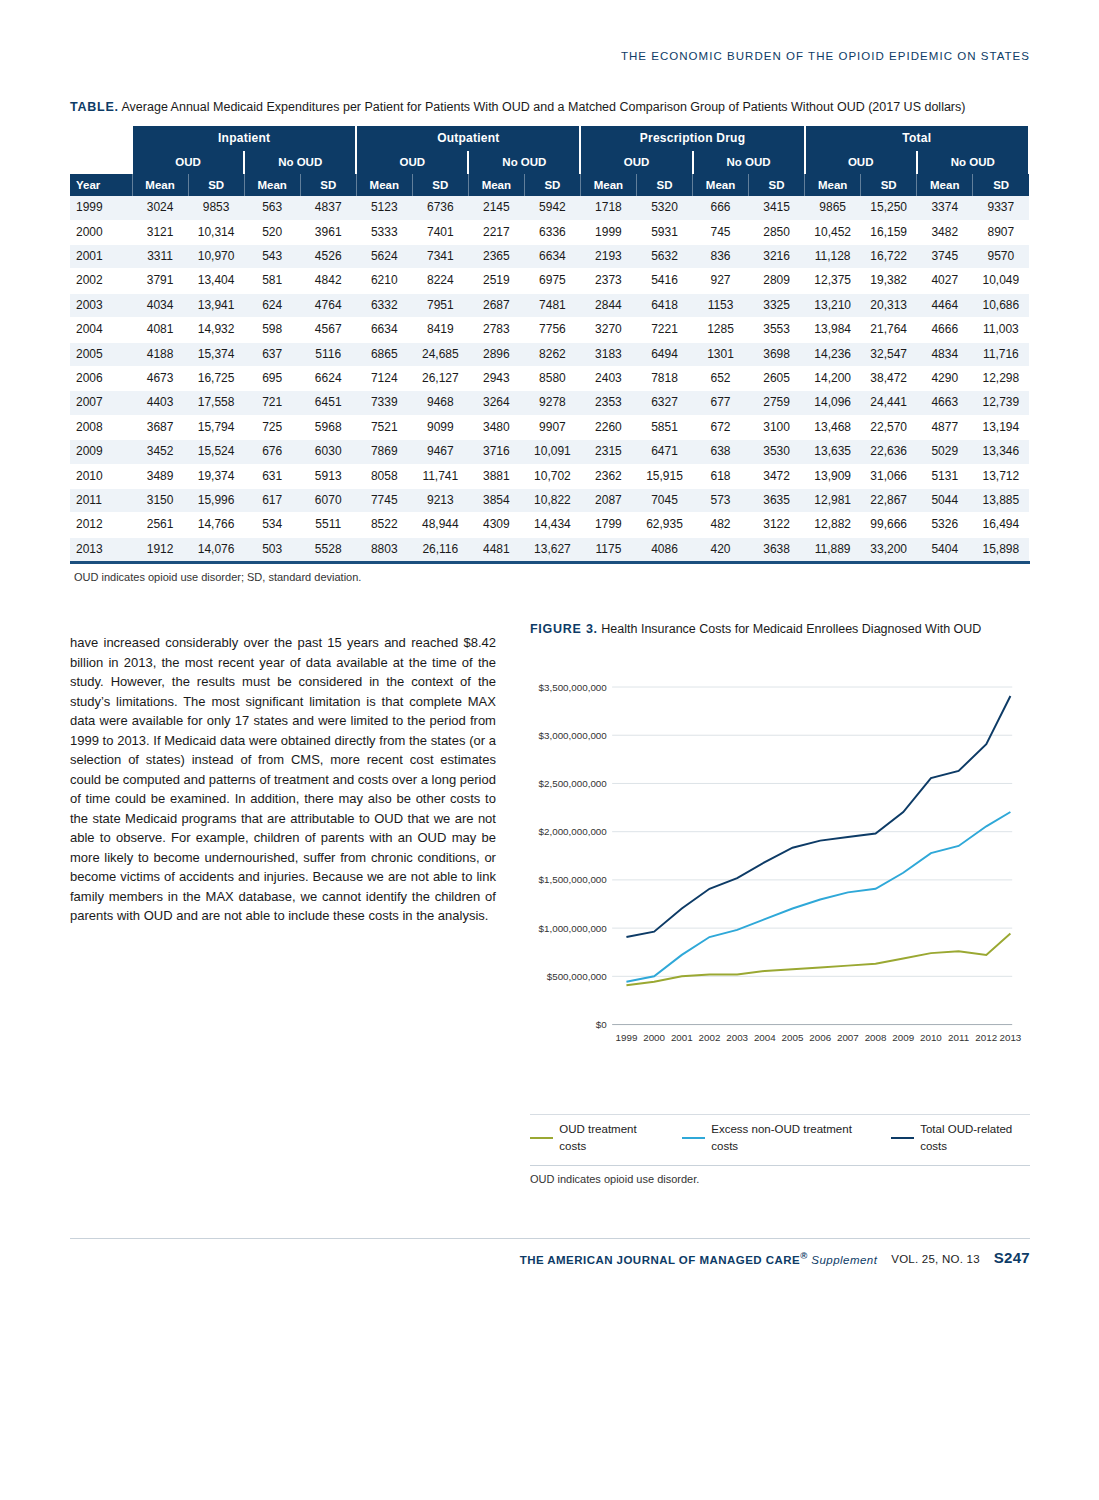The Economic Burden of the Opioid Epidemic on States
TABLE. Average Annual Medicaid Expenditures per Patient for Patients With OUD and a Matched Comparison Group of Patients Without OUD (2017 US dollars)
| | Inpatient | Outpatient | Prescription Drug | Total |
| --- | --- | --- | --- | --- |
| | OUD | No OUD | OUD | No OUD | OUD | No OUD | OUD | No OUD |
| Year | Mean | SD | Mean | SD | Mean | SD | Mean | SD | Mean | SD | Mean | SD | Mean | SD | Mean | SD |
| 1999 | 3024 | 9853 | 563 | 4837 | 5123 | 6736 | 2145 | 5942 | 1718 | 5320 | 666 | 3415 | 9865 | 15,250 | 3374 | 9337 |
| 2000 | 3121 | 10,314 | 520 | 3961 | 5333 | 7401 | 2217 | 6336 | 1999 | 5931 | 745 | 2850 | 10,452 | 16,159 | 3482 | 8907 |
| 2001 | 3311 | 10,970 | 543 | 4526 | 5624 | 7341 | 2365 | 6634 | 2193 | 5632 | 836 | 3216 | 11,128 | 16,722 | 3745 | 9570 |
| 2002 | 3791 | 13,404 | 581 | 4842 | 6210 | 8224 | 2519 | 6975 | 2373 | 5416 | 927 | 2809 | 12,375 | 19,382 | 4027 | 10,049 |
| 2003 | 4034 | 13,941 | 624 | 4764 | 6332 | 7951 | 2687 | 7481 | 2844 | 6418 | 1153 | 3325 | 13,210 | 20,313 | 4464 | 10,686 |
| 2004 | 4081 | 14,932 | 598 | 4567 | 6634 | 8419 | 2783 | 7756 | 3270 | 7221 | 1285 | 3553 | 13,984 | 21,764 | 4666 | 11,003 |
| 2005 | 4188 | 15,374 | 637 | 5116 | 6865 | 24,685 | 2896 | 8262 | 3183 | 6494 | 1301 | 3698 | 14,236 | 32,547 | 4834 | 11,716 |
| 2006 | 4673 | 16,725 | 695 | 6624 | 7124 | 26,127 | 2943 | 8580 | 2403 | 7818 | 652 | 2605 | 14,200 | 38,472 | 4290 | 12,298 |
| 2007 | 4403 | 17,558 | 721 | 6451 | 7339 | 9468 | 3264 | 9278 | 2353 | 6327 | 677 | 2759 | 14,096 | 24,441 | 4663 | 12,739 |
| 2008 | 3687 | 15,794 | 725 | 5968 | 7521 | 9099 | 3480 | 9907 | 2260 | 5851 | 672 | 3100 | 13,468 | 22,570 | 4877 | 13,194 |
| 2009 | 3452 | 15,524 | 676 | 6030 | 7869 | 9467 | 3716 | 10,091 | 2315 | 6471 | 638 | 3530 | 13,635 | 22,636 | 5029 | 13,346 |
| 2010 | 3489 | 19,374 | 631 | 5913 | 8058 | 11,741 | 3881 | 10,702 | 2362 | 15,915 | 618 | 3472 | 13,909 | 31,066 | 5131 | 13,712 |
| 2011 | 3150 | 15,996 | 617 | 6070 | 7745 | 9213 | 3854 | 10,822 | 2087 | 7045 | 573 | 3635 | 12,981 | 22,867 | 5044 | 13,885 |
| 2012 | 2561 | 14,766 | 534 | 5511 | 8522 | 48,944 | 4309 | 14,434 | 1799 | 62,935 | 482 | 3122 | 12,882 | 99,666 | 5326 | 16,494 |
| 2013 | 1912 | 14,076 | 503 | 5528 | 8803 | 26,116 | 4481 | 13,627 | 1175 | 4086 | 420 | 3638 | 11,889 | 33,200 | 5404 | 15,898 |
OUD indicates opioid use disorder; SD, standard deviation.
have increased considerably over the past 15 years and reached $8.42 billion in 2013, the most recent year of data available at the time of the study. However, the results must be considered in the context of the study’s limitations. The most significant limitation is that complete MAX data were available for only 17 states and were limited to the period from 1999 to 2013. If Medicaid data were obtained directly from the states (or a selection of states) instead of from CMS, more recent cost estimates could be computed and patterns of treatment and costs over a long period of time could be examined. In addition, there may also be other costs to the state Medicaid programs that are attributable to OUD that we are not able to observe. For example, children of parents with an OUD may be more likely to become undernourished, suffer from chronic conditions, or become victims of accidents and injuries. Because we are not able to link family members in the MAX database, we cannot identify the children of parents with OUD and are not able to include these costs in the analysis.
FIGURE 3. Health Insurance Costs for Medicaid Enrollees Diagnosed With OUD
$3,500,000,000 $3,000,000,000 $2,500,000,000 $2,000,000,000 $1,500,000,000 $1,000,000,000 $500,000,000 $0 1999 2000 2001 2002 2003 2004 2005 2006 2007 2008 2009 2010 2011 2012 2013
OUD treatment costs Excess non-OUD treatment costs Total OUD-related costs
OUD indicates opioid use disorder.
THE AMERICAN JOURNAL OF MANAGED CARE® Supplement VOL. 25, NO. 13 S247